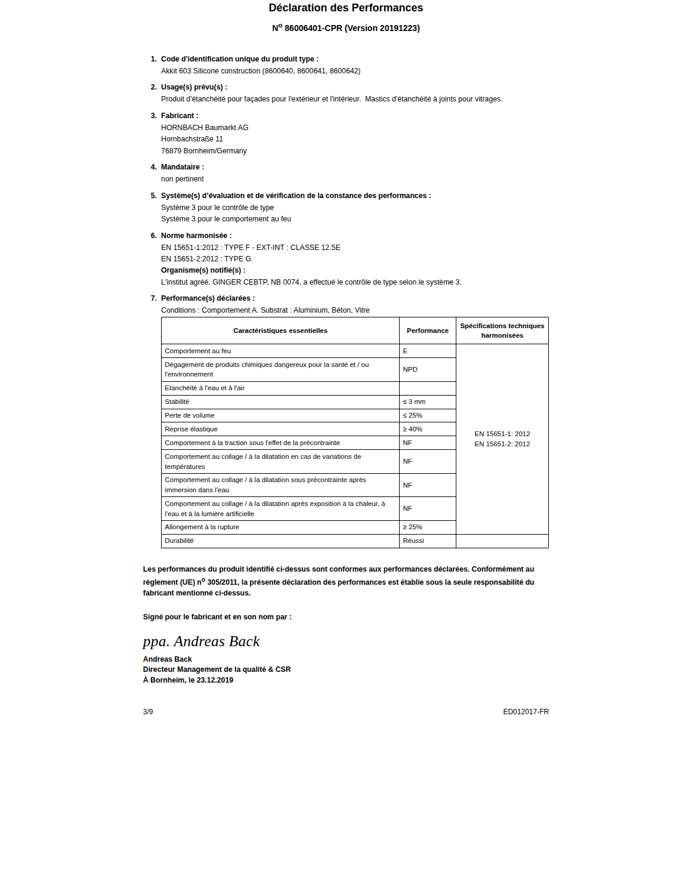Déclaration des Performances
No 86006401-CPR (Version 20191223)
Code d'identification unique du produit type :
Akkit 603 Silicone construction (8600640, 8600641, 8600642)
Usage(s) prévu(s) :
Produit d'étanchéité pour façades pour l'extérieur et l'intérieur. Mastics d'étanchéité à joints pour vitrages.
Fabricant :
HORNBACH Baumarkt AG
Hornbachstraße 11
76879 Bornheim/Germany
Mandataire :
non pertinent
Système(s) d’évaluation et de vérification de la constance des performances :
Système 3 pour le contrôle de type
Système 3 pour le comportement au feu
Norme harmonisée :
EN 15651-1:2012 : TYPE F - EXT-INT : CLASSE 12.5E
EN 15651-2:2012 : TYPE G
Organisme(s) notifié(s) :
L'institut agréé, GINGER CEBTP, NB 0074, a effectué le contrôle de type selon le système 3.
Performance(s) déclarées :
Conditions : Comportement A. Substrat : Aluminium, Béton, Vitre
| Caractéristiques essentielles | Performance | Spécifications techniques harmonisées |
| --- | --- | --- |
| Comportement au feu | E | EN 15651-1: 2012 EN 15651-2: 2012 |
| Dégagement de produits chimiques dangereux pour la santé et / ou l'environnement | NPD |
| Etanchéité à l'eau et à l'air | |
| Stabilité | ≤ 3 mm |
| Perte de volume | ≤ 25% |
| Reprise élastique | ≥ 40% |
| Comportement à la traction sous l'effet de la précontrainte | NF |
| Comportement au collage / à la dilatation en cas de variations de températures | NF |
| Comportement au collage / à la dilatation sous précontrainte après immersion dans l'eau | NF |
| Comportement au collage / à la dilatation après exposition à la chaleur, à l'eau et à la lumière artificielle | NF |
| Allongement à la rupture | ≥ 25% |
| Durabilité | Réussi | |
Les performances du produit identifié ci-dessus sont conformes aux performances déclarées. Conformément au règlement (UE) no 305/2011, la présente déclaration des performances est établie sous la seule responsabilité du fabricant mentionné ci-dessus.
Signé pour le fabricant et en son nom par :
ppa. Andreas Back
Andreas Back
Directeur Management de la qualité & CSR
À Bornheim, le 23.12.2019
3/9 ED012017-FR